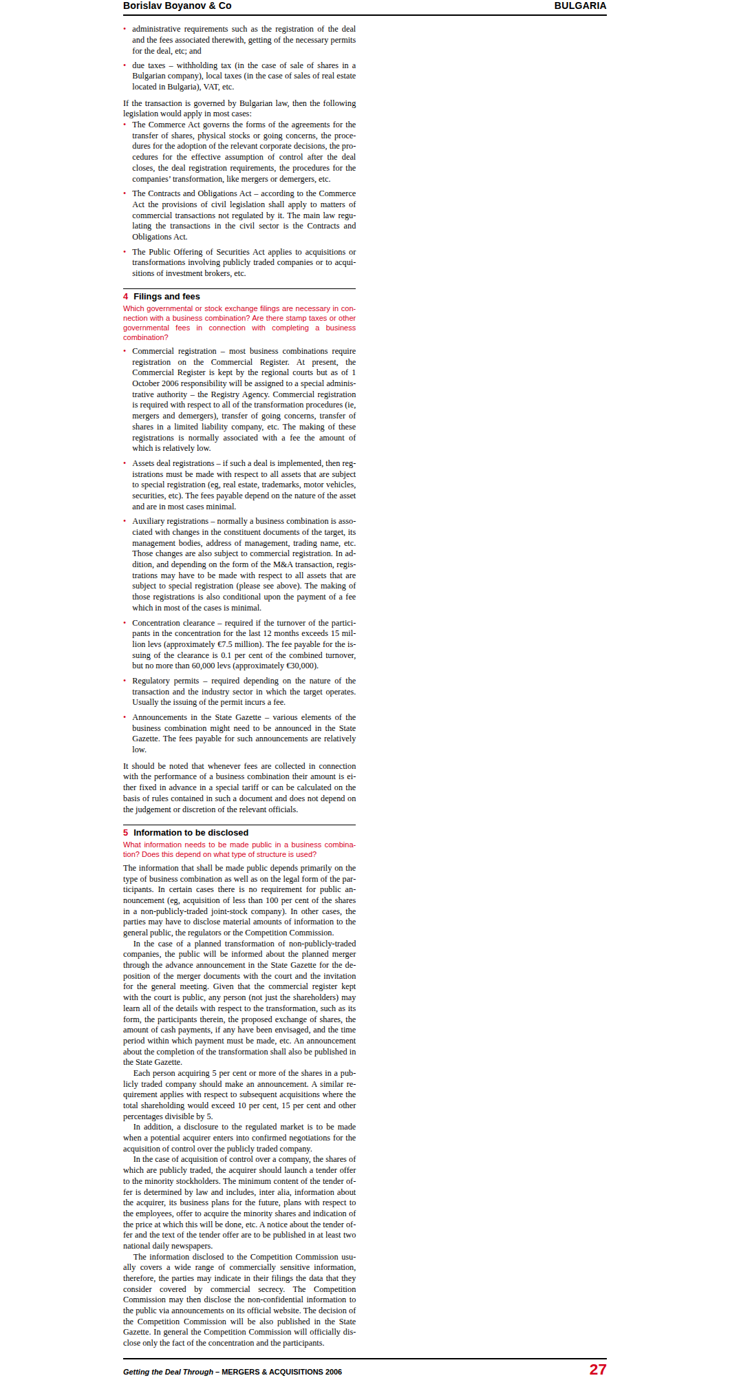Borislav Boyanov & Co
BULGARIA
administrative requirements such as the registration of the deal and the fees associated therewith, getting of the necessary permits for the deal, etc; and
due taxes – withholding tax (in the case of sale of shares in a Bulgarian company), local taxes (in the case of sales of real estate located in Bulgaria), VAT, etc.
If the transaction is governed by Bulgarian law, then the following legislation would apply in most cases:
The Commerce Act governs the forms of the agreements for the transfer of shares, physical stocks or going concerns, the procedures for the adoption of the relevant corporate decisions, the procedures for the effective assumption of control after the deal closes, the deal registration requirements, the procedures for the companies’ transformation, like mergers or demergers, etc.
The Contracts and Obligations Act – according to the Commerce Act the provisions of civil legislation shall apply to matters of commercial transactions not regulated by it. The main law regulating the transactions in the civil sector is the Contracts and Obligations Act.
The Public Offering of Securities Act applies to acquisitions or transformations involving publicly traded companies or to acquisitions of investment brokers, etc.
4 Filings and fees
Which governmental or stock exchange filings are necessary in connection with a business combination? Are there stamp taxes or other governmental fees in connection with completing a business combination?
Commercial registration – most business combinations require registration on the Commercial Register. At present, the Commercial Register is kept by the regional courts but as of 1 October 2006 responsibility will be assigned to a special administrative authority – the Registry Agency. Commercial registration is required with respect to all of the transformation procedures (ie, mergers and demergers), transfer of going concerns, transfer of shares in a limited liability company, etc. The making of these registrations is normally associated with a fee the amount of which is relatively low.
Assets deal registrations – if such a deal is implemented, then registrations must be made with respect to all assets that are subject to special registration (eg, real estate, trademarks, motor vehicles, securities, etc). The fees payable depend on the nature of the asset and are in most cases minimal.
Auxiliary registrations – normally a business combination is associated with changes in the constituent documents of the target, its management bodies, address of management, trading name, etc. Those changes are also subject to commercial registration. In addition, and depending on the form of the M&A transaction, registrations may have to be made with respect to all assets that are subject to special registration (please see above). The making of those registrations is also conditional upon the payment of a fee which in most of the cases is minimal.
Concentration clearance – required if the turnover of the participants in the concentration for the last 12 months exceeds 15 million levs (approximately €7.5 million). The fee payable for the issuing of the clearance is 0.1 per cent of the combined turnover, but no more than 60,000 levs (approximately €30,000).
Regulatory permits – required depending on the nature of the transaction and the industry sector in which the target operates. Usually the issuing of the permit incurs a fee.
Announcements in the State Gazette – various elements of the business combination might need to be announced in the State Gazette. The fees payable for such announcements are relatively low.
It should be noted that whenever fees are collected in connection with the performance of a business combination their amount is either fixed in advance in a special tariff or can be calculated on the basis of rules contained in such a document and does not depend on the judgement or discretion of the relevant officials.
5 Information to be disclosed
What information needs to be made public in a business combination? Does this depend on what type of structure is used?
The information that shall be made public depends primarily on the type of business combination as well as on the legal form of the participants. In certain cases there is no requirement for public announcement (eg, acquisition of less than 100 per cent of the shares in a non-publicly-traded joint-stock company). In other cases, the parties may have to disclose material amounts of information to the general public, the regulators or the Competition Commission.
In the case of a planned transformation of non-publicly-traded companies, the public will be informed about the planned merger through the advance announcement in the State Gazette for the deposition of the merger documents with the court and the invitation for the general meeting. Given that the commercial register kept with the court is public, any person (not just the shareholders) may learn all of the details with respect to the transformation, such as its form, the participants therein, the proposed exchange of shares, the amount of cash payments, if any have been envisaged, and the time period within which payment must be made, etc. An announcement about the completion of the transformation shall also be published in the State Gazette.
Each person acquiring 5 per cent or more of the shares in a publicly traded company should make an announcement. A similar requirement applies with respect to subsequent acquisitions where the total shareholding would exceed 10 per cent, 15 per cent and other percentages divisible by 5.
In addition, a disclosure to the regulated market is to be made when a potential acquirer enters into confirmed negotiations for the acquisition of control over the publicly traded company.
In the case of acquisition of control over a company, the shares of which are publicly traded, the acquirer should launch a tender offer to the minority stockholders. The minimum content of the tender offer is determined by law and includes, inter alia, information about the acquirer, its business plans for the future, plans with respect to the employees, offer to acquire the minority shares and indication of the price at which this will be done, etc. A notice about the tender offer and the text of the tender offer are to be published in at least two national daily newspapers.
The information disclosed to the Competition Commission usually covers a wide range of commercially sensitive information, therefore, the parties may indicate in their filings the data that they consider covered by commercial secrecy. The Competition Commission may then disclose the non-confidential information to the public via announcements on its official website. The decision of the Competition Commission will be also published in the State Gazette. In general the Competition Commission will officially disclose only the fact of the concentration and the participants.
Getting the Deal Through – MERGERS & ACQUISITIONS 2006
27